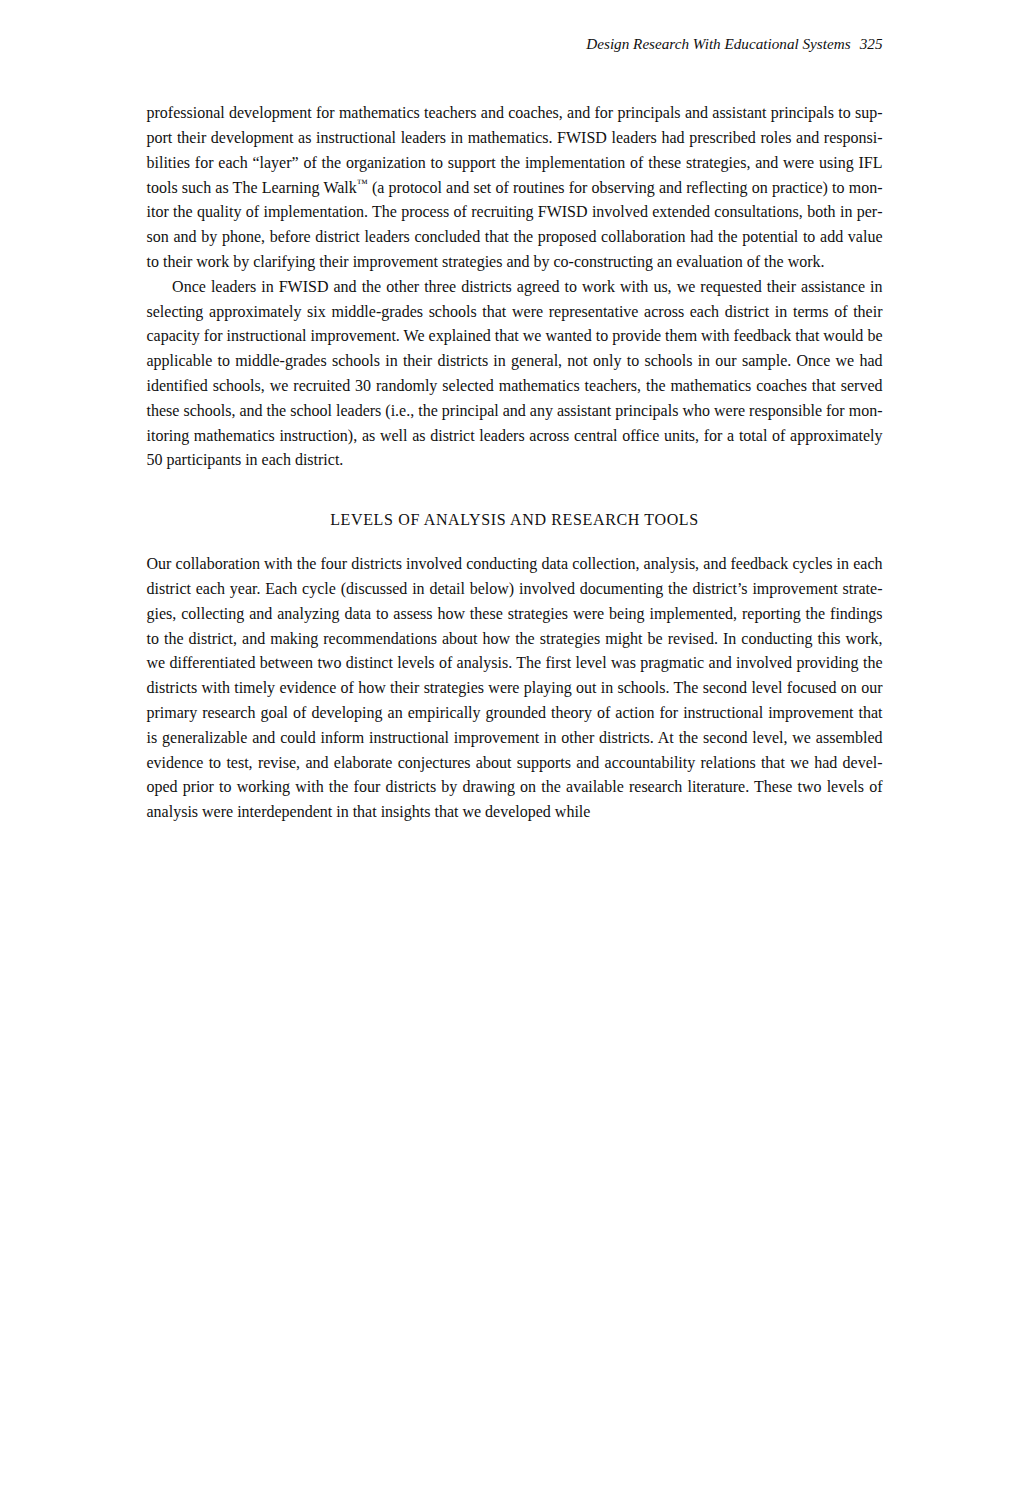Design Research With Educational Systems325
professional development for mathematics teachers and coaches, and for principals and assistant principals to support their development as instructional leaders in mathematics. FWISD leaders had prescribed roles and responsibilities for each “layer” of the organization to support the implementation of these strategies, and were using IFL tools such as The Learning Walk™ (a protocol and set of routines for observing and reflecting on practice) to monitor the quality of implementation. The process of recruiting FWISD involved extended consultations, both in person and by phone, before district leaders concluded that the proposed collaboration had the potential to add value to their work by clarifying their improvement strategies and by co-constructing an evaluation of the work.
Once leaders in FWISD and the other three districts agreed to work with us, we requested their assistance in selecting approximately six middle-grades schools that were representative across each district in terms of their capacity for instructional improvement. We explained that we wanted to provide them with feedback that would be applicable to middle-grades schools in their districts in general, not only to schools in our sample. Once we had identified schools, we recruited 30 randomly selected mathematics teachers, the mathematics coaches that served these schools, and the school leaders (i.e., the principal and any assistant principals who were responsible for monitoring mathematics instruction), as well as district leaders across central office units, for a total of approximately 50 participants in each district.
Levels of Analysis and Research Tools
Our collaboration with the four districts involved conducting data collection, analysis, and feedback cycles in each district each year. Each cycle (discussed in detail below) involved documenting the district’s improvement strategies, collecting and analyzing data to assess how these strategies were being implemented, reporting the findings to the district, and making recommendations about how the strategies might be revised. In conducting this work, we differentiated between two distinct levels of analysis. The first level was pragmatic and involved providing the districts with timely evidence of how their strategies were playing out in schools. The second level focused on our primary research goal of developing an empirically grounded theory of action for instructional improvement that is generalizable and could inform instructional improvement in other districts. At the second level, we assembled evidence to test, revise, and elaborate conjectures about supports and accountability relations that we had developed prior to working with the four districts by drawing on the available research literature. These two levels of analysis were interdependent in that insights that we developed while